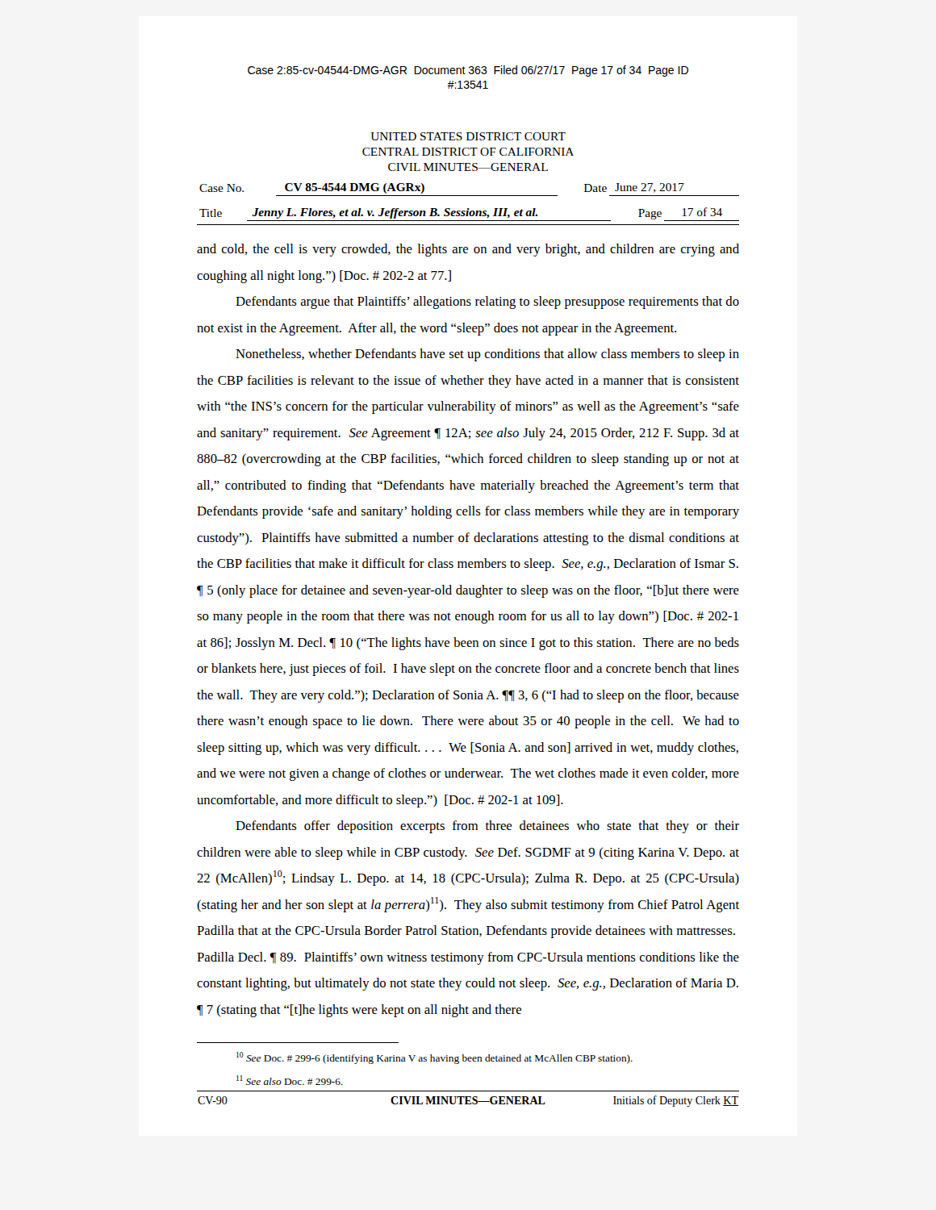Case 2:85-cv-04544-DMG-AGR Document 363 Filed 06/27/17 Page 17 of 34 Page ID
#:13541
UNITED STATES DISTRICT COURT
CENTRAL DISTRICT OF CALIFORNIA
CIVIL MINUTES—GENERAL
| Case No. | CV 85-4544 DMG (AGRx) | Date | June 27, 2017 |
| Title | Jenny L. Flores, et al. v. Jefferson B. Sessions, III, et al. | Page | 17 of 34 |
and cold, the cell is very crowded, the lights are on and very bright, and children are crying and coughing all night long.”) [Doc. # 202-2 at 77.]
Defendants argue that Plaintiffs’ allegations relating to sleep presuppose requirements that do not exist in the Agreement. After all, the word “sleep” does not appear in the Agreement.
Nonetheless, whether Defendants have set up conditions that allow class members to sleep in the CBP facilities is relevant to the issue of whether they have acted in a manner that is consistent with “the INS’s concern for the particular vulnerability of minors” as well as the Agreement’s “safe and sanitary” requirement. See Agreement ¶ 12A; see also July 24, 2015 Order, 212 F. Supp. 3d at 880–82 (overcrowding at the CBP facilities, “which forced children to sleep standing up or not at all,” contributed to finding that “Defendants have materially breached the Agreement’s term that Defendants provide ‘safe and sanitary’ holding cells for class members while they are in temporary custody”). Plaintiffs have submitted a number of declarations attesting to the dismal conditions at the CBP facilities that make it difficult for class members to sleep. See, e.g., Declaration of Ismar S. ¶ 5 (only place for detainee and seven-year-old daughter to sleep was on the floor, “[b]ut there were so many people in the room that there was not enough room for us all to lay down”) [Doc. # 202-1 at 86]; Josslyn M. Decl. ¶ 10 (“The lights have been on since I got to this station. There are no beds or blankets here, just pieces of foil. I have slept on the concrete floor and a concrete bench that lines the wall. They are very cold.”); Declaration of Sonia A. ¶¶ 3, 6 (“I had to sleep on the floor, because there wasn’t enough space to lie down. There were about 35 or 40 people in the cell. We had to sleep sitting up, which was very difficult. . . . We [Sonia A. and son] arrived in wet, muddy clothes, and we were not given a change of clothes or underwear. The wet clothes made it even colder, more uncomfortable, and more difficult to sleep.”) [Doc. # 202-1 at 109].
Defendants offer deposition excerpts from three detainees who state that they or their children were able to sleep while in CBP custody. See Def. SGDMF at 9 (citing Karina V. Depo. at 22 (McAllen)10; Lindsay L. Depo. at 14, 18 (CPC-Ursula); Zulma R. Depo. at 25 (CPC-Ursula) (stating her and her son slept at la perrera)11). They also submit testimony from Chief Patrol Agent Padilla that at the CPC-Ursula Border Patrol Station, Defendants provide detainees with mattresses. Padilla Decl. ¶ 89. Plaintiffs’ own witness testimony from CPC-Ursula mentions conditions like the constant lighting, but ultimately do not state they could not sleep. See, e.g., Declaration of Maria D. ¶ 7 (stating that “[t]he lights were kept on all night and there
10 See Doc. # 299-6 (identifying Karina V as having been detained at McAllen CBP station).
11 See also Doc. # 299-6.
| CV-90 | CIVIL MINUTES—GENERAL | Initials of Deputy Clerk KT |